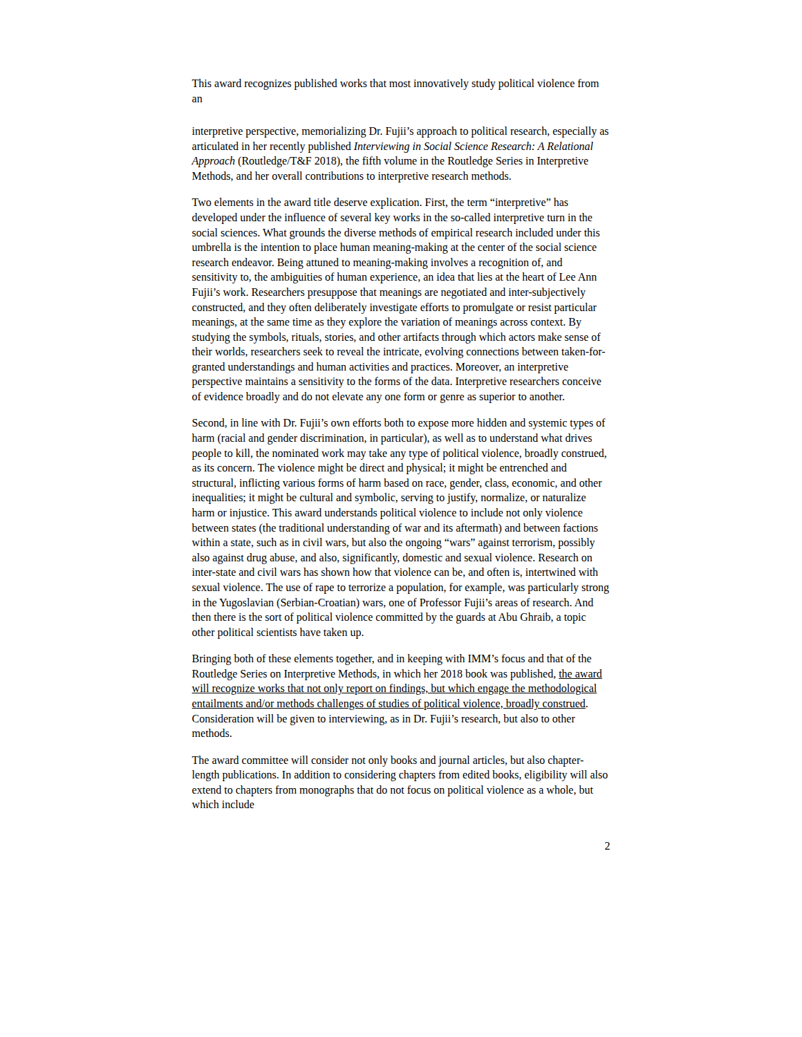This award recognizes published works that most innovatively study political violence from an
interpretive perspective, memorializing Dr. Fujii’s approach to political research, especially as articulated in her recently published Interviewing in Social Science Research: A Relational Approach (Routledge/T&F 2018), the fifth volume in the Routledge Series in Interpretive Methods, and her overall contributions to interpretive research methods.
Two elements in the award title deserve explication. First, the term “interpretive” has developed under the influence of several key works in the so-called interpretive turn in the social sciences. What grounds the diverse methods of empirical research included under this umbrella is the intention to place human meaning-making at the center of the social science research endeavor. Being attuned to meaning-making involves a recognition of, and sensitivity to, the ambiguities of human experience, an idea that lies at the heart of Lee Ann Fujii’s work. Researchers presuppose that meanings are negotiated and inter-subjectively constructed, and they often deliberately investigate efforts to promulgate or resist particular meanings, at the same time as they explore the variation of meanings across context. By studying the symbols, rituals, stories, and other artifacts through which actors make sense of their worlds, researchers seek to reveal the intricate, evolving connections between taken-for-granted understandings and human activities and practices. Moreover, an interpretive perspective maintains a sensitivity to the forms of the data. Interpretive researchers conceive of evidence broadly and do not elevate any one form or genre as superior to another.
Second, in line with Dr. Fujii’s own efforts both to expose more hidden and systemic types of harm (racial and gender discrimination, in particular), as well as to understand what drives people to kill, the nominated work may take any type of political violence, broadly construed, as its concern. The violence might be direct and physical; it might be entrenched and structural, inflicting various forms of harm based on race, gender, class, economic, and other inequalities; it might be cultural and symbolic, serving to justify, normalize, or naturalize harm or injustice. This award understands political violence to include not only violence between states (the traditional understanding of war and its aftermath) and between factions within a state, such as in civil wars, but also the ongoing “wars” against terrorism, possibly also against drug abuse, and also, significantly, domestic and sexual violence. Research on inter-state and civil wars has shown how that violence can be, and often is, intertwined with sexual violence. The use of rape to terrorize a population, for example, was particularly strong in the Yugoslavian (Serbian-Croatian) wars, one of Professor Fujii’s areas of research. And then there is the sort of political violence committed by the guards at Abu Ghraib, a topic other political scientists have taken up.
Bringing both of these elements together, and in keeping with IMM’s focus and that of the Routledge Series on Interpretive Methods, in which her 2018 book was published, the award will recognize works that not only report on findings, but which engage the methodological entailments and/or methods challenges of studies of political violence, broadly construed. Consideration will be given to interviewing, as in Dr. Fujii’s research, but also to other methods.
The award committee will consider not only books and journal articles, but also chapter-length publications. In addition to considering chapters from edited books, eligibility will also extend to chapters from monographs that do not focus on political violence as a whole, but which include
2